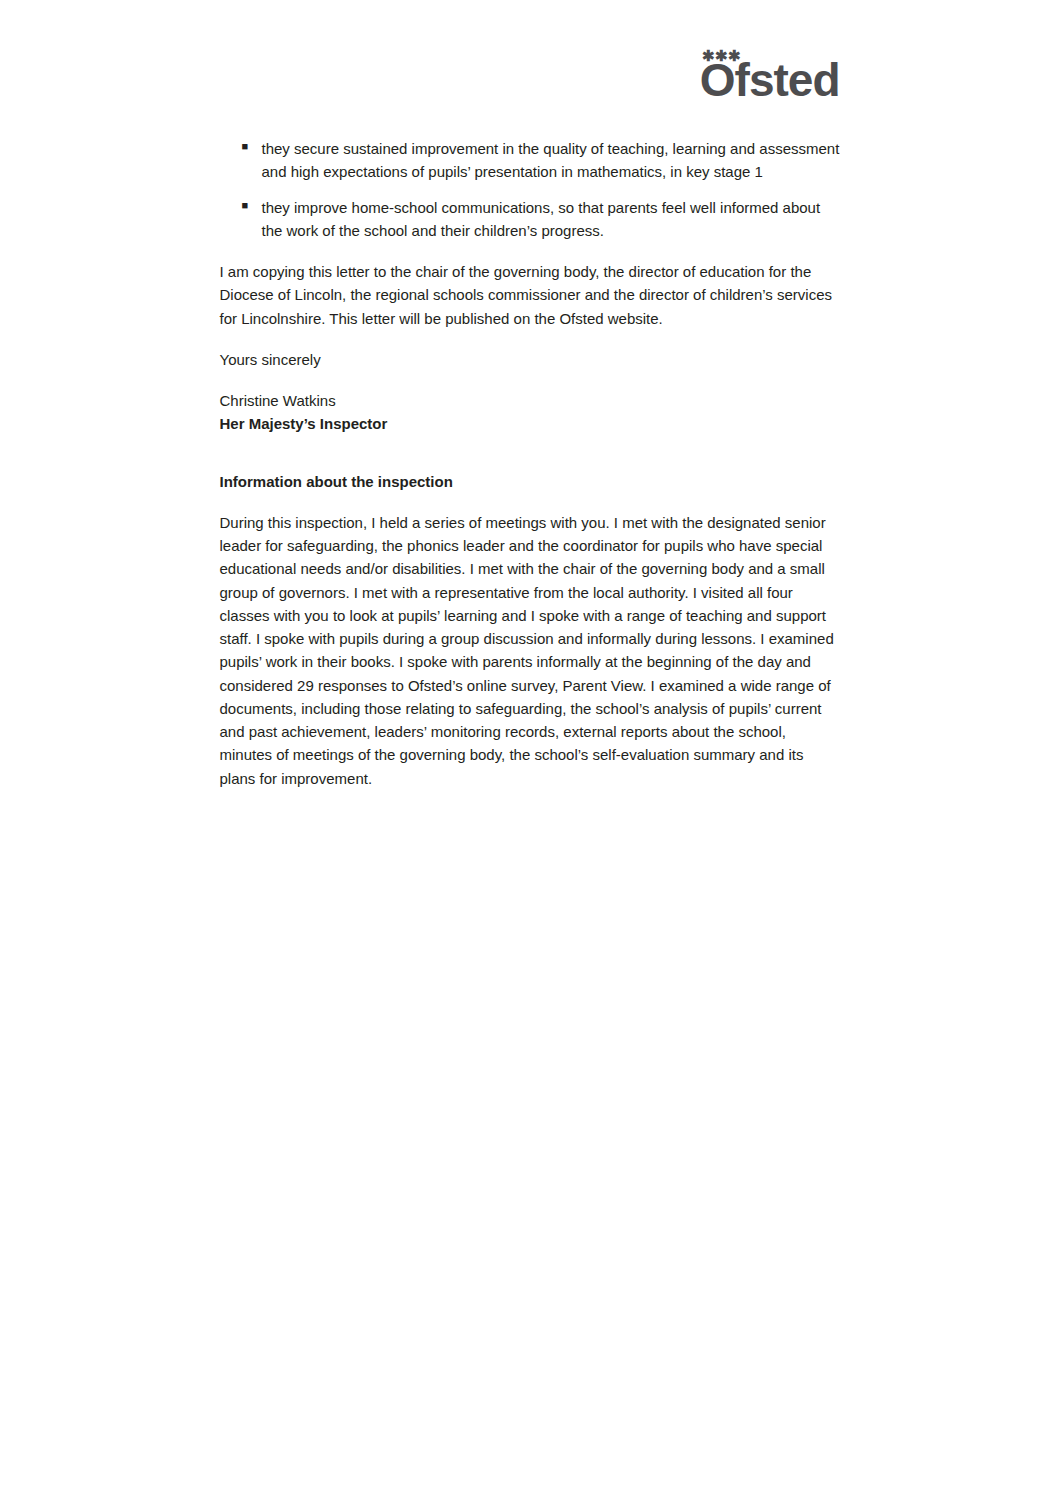✱✱✱Ofsted
they secure sustained improvement in the quality of teaching, learning and assessment and high expectations of pupils’ presentation in mathematics, in key stage 1
they improve home-school communications, so that parents feel well informed about the work of the school and their children’s progress.
I am copying this letter to the chair of the governing body, the director of education for the Diocese of Lincoln, the regional schools commissioner and the director of children’s services for Lincolnshire. This letter will be published on the Ofsted website.
Yours sincerely
Christine Watkins
Her Majesty’s Inspector
Information about the inspection
During this inspection, I held a series of meetings with you. I met with the designated senior leader for safeguarding, the phonics leader and the coordinator for pupils who have special educational needs and/or disabilities. I met with the chair of the governing body and a small group of governors. I met with a representative from the local authority. I visited all four classes with you to look at pupils’ learning and I spoke with a range of teaching and support staff. I spoke with pupils during a group discussion and informally during lessons. I examined pupils’ work in their books. I spoke with parents informally at the beginning of the day and considered 29 responses to Ofsted’s online survey, Parent View. I examined a wide range of documents, including those relating to safeguarding, the school’s analysis of pupils’ current and past achievement, leaders’ monitoring records, external reports about the school, minutes of meetings of the governing body, the school’s self-evaluation summary and its plans for improvement.